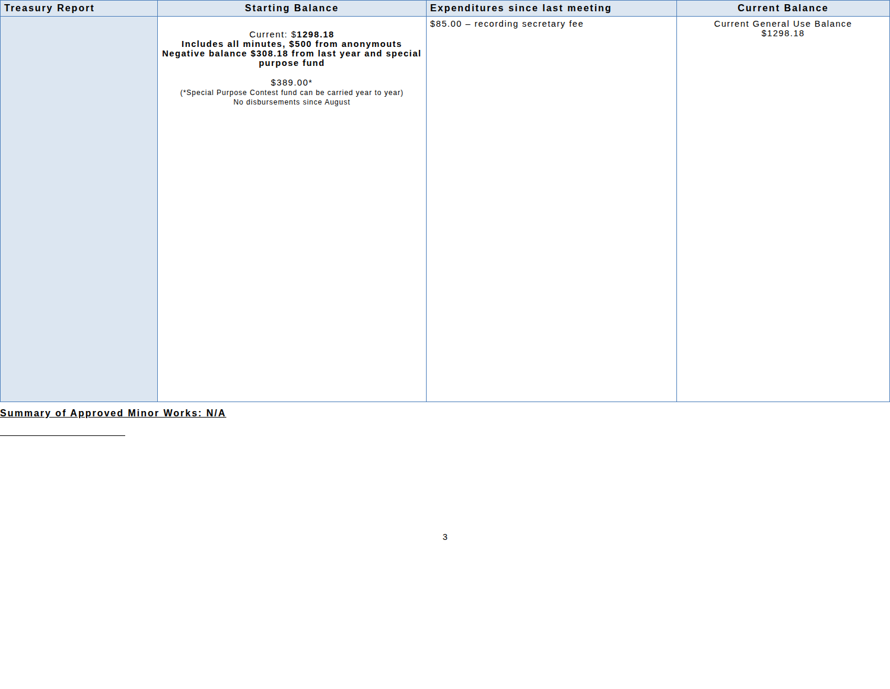| Treasury Report | Starting Balance | Expenditures since last meeting | Current Balance |
| --- | --- | --- | --- |
| | Current: $ 1298.18 Includes all minutes, $500 from anonymouts Negative balance $308.18 from last year and special purpose fund $389.00* (*Special Purpose Contest fund can be carried year to year) No disbursements since August | $85.00 – recording secretary fee | Current General Use Balance $1298.18 |
Summary of Approved Minor Works: N/A
3